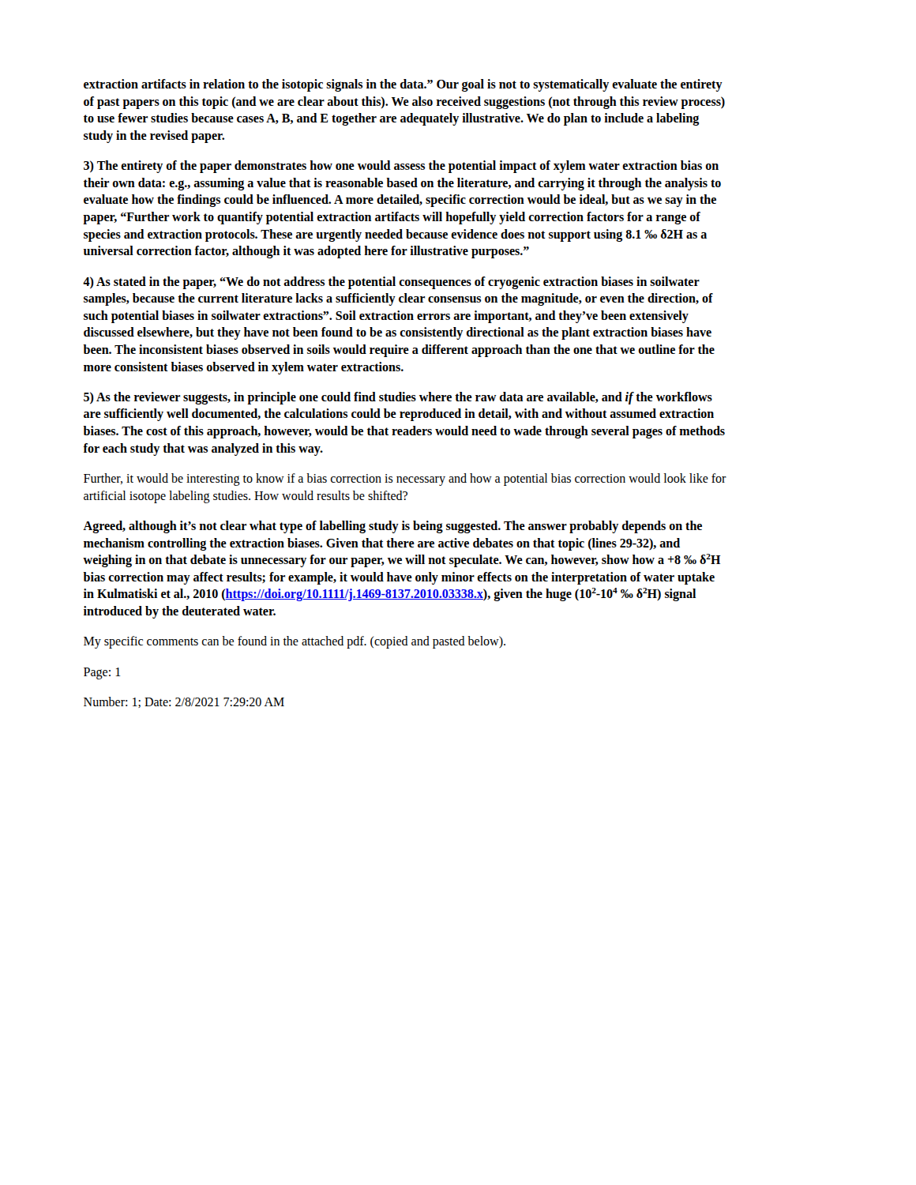extraction artifacts in relation to the isotopic signals in the data.” Our goal is not to systematically evaluate the entirety of past papers on this topic (and we are clear about this). We also received suggestions (not through this review process) to use fewer studies because cases A, B, and E together are adequately illustrative. We do plan to include a labeling study in the revised paper.
3) The entirety of the paper demonstrates how one would assess the potential impact of xylem water extraction bias on their own data: e.g., assuming a value that is reasonable based on the literature, and carrying it through the analysis to evaluate how the findings could be influenced. A more detailed, specific correction would be ideal, but as we say in the paper, “Further work to quantify potential extraction artifacts will hopefully yield correction factors for a range of species and extraction protocols. These are urgently needed because evidence does not support using 8.1 ‰ δ2H as a universal correction factor, although it was adopted here for illustrative purposes.”
4) As stated in the paper, “We do not address the potential consequences of cryogenic extraction biases in soilwater samples, because the current literature lacks a sufficiently clear consensus on the magnitude, or even the direction, of such potential biases in soilwater extractions”. Soil extraction errors are important, and they’ve been extensively discussed elsewhere, but they have not been found to be as consistently directional as the plant extraction biases have been. The inconsistent biases observed in soils would require a different approach than the one that we outline for the more consistent biases observed in xylem water extractions.
5) As the reviewer suggests, in principle one could find studies where the raw data are available, and if the workflows are sufficiently well documented, the calculations could be reproduced in detail, with and without assumed extraction biases. The cost of this approach, however, would be that readers would need to wade through several pages of methods for each study that was analyzed in this way.
Further, it would be interesting to know if a bias correction is necessary and how a potential bias correction would look like for artificial isotope labeling studies. How would results be shifted?
Agreed, although it’s not clear what type of labelling study is being suggested. The answer probably depends on the mechanism controlling the extraction biases. Given that there are active debates on that topic (lines 29-32), and weighing in on that debate is unnecessary for our paper, we will not speculate. We can, however, show how a +8 ‰ δ2H bias correction may affect results; for example, it would have only minor effects on the interpretation of water uptake in Kulmatiski et al., 2010 (https://doi.org/10.1111/j.1469-8137.2010.03338.x), given the huge (102-104 ‰ δ2H) signal introduced by the deuterated water.
My specific comments can be found in the attached pdf. (copied and pasted below).
Page: 1
Number: 1; Date: 2/8/2021 7:29:20 AM